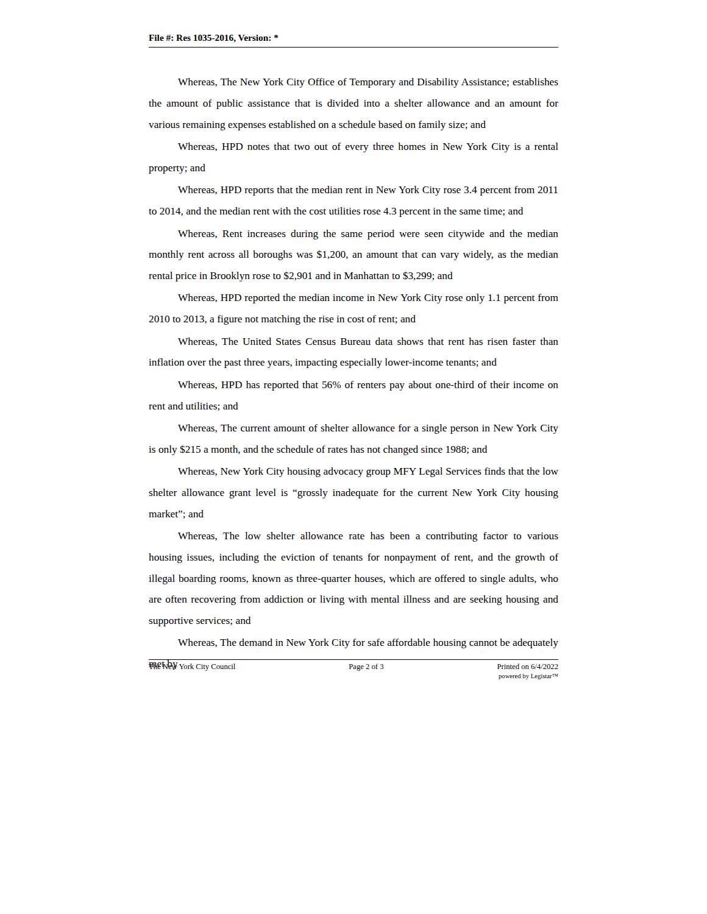File #: Res 1035-2016, Version: *
Whereas, The New York City Office of Temporary and Disability Assistance; establishes the amount of public assistance that is divided into a shelter allowance and an amount for various remaining expenses established on a schedule based on family size; and
Whereas, HPD notes that two out of every three homes in New York City is a rental property; and
Whereas, HPD reports that the median rent in New York City rose 3.4 percent from 2011 to 2014, and the median rent with the cost utilities rose 4.3 percent in the same time; and
Whereas, Rent increases during the same period were seen citywide and the median monthly rent across all boroughs was $1,200, an amount that can vary widely, as the median rental price in Brooklyn rose to $2,901 and in Manhattan to $3,299; and
Whereas, HPD reported the median income in New York City rose only 1.1 percent from 2010 to 2013, a figure not matching the rise in cost of rent; and
Whereas, The United States Census Bureau data shows that rent has risen faster than inflation over the past three years, impacting especially lower-income tenants; and
Whereas, HPD has reported that 56% of renters pay about one-third of their income on rent and utilities; and
Whereas, The current amount of shelter allowance for a single person in New York City is only $215 a month, and the schedule of rates has not changed since 1988; and
Whereas, New York City housing advocacy group MFY Legal Services finds that the low shelter allowance grant level is “grossly inadequate for the current New York City housing market”; and
Whereas, The low shelter allowance rate has been a contributing factor to various housing issues, including the eviction of tenants for nonpayment of rent, and the growth of illegal boarding rooms, known as three-quarter houses, which are offered to single adults, who are often recovering from addiction or living with mental illness and are seeking housing and supportive services; and
Whereas, The demand in New York City for safe affordable housing cannot be adequately met by
The New York City Council
Page 2 of 3
Printed on 6/4/2022
powered by Legistar™